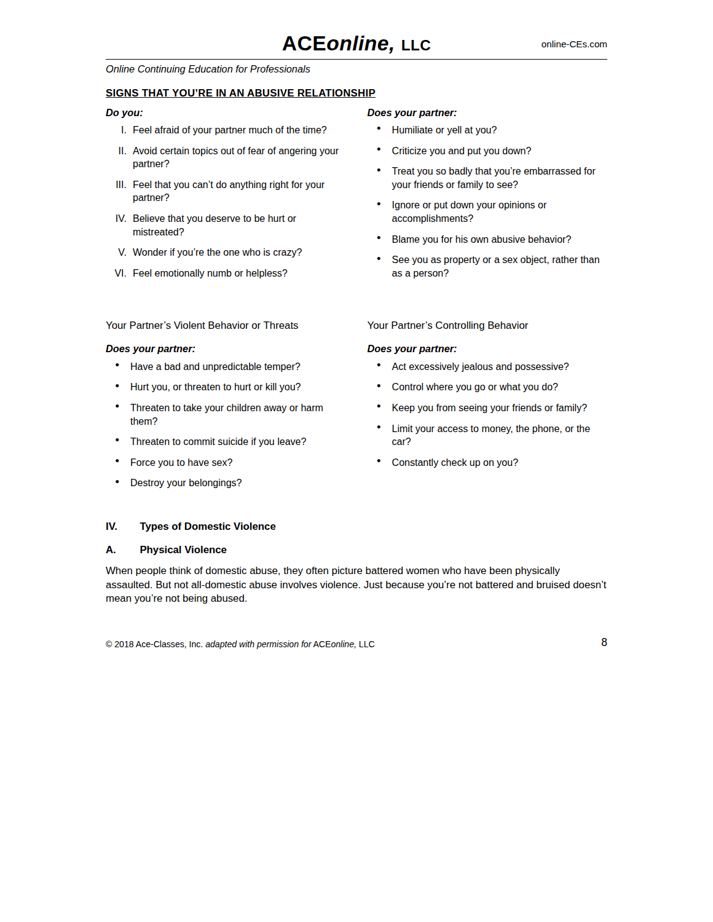online-CEs.com
ACE online, LLC
Online Continuing Education for Professionals
SIGNS THAT YOU’RE IN AN ABUSIVE RELATIONSHIP
Do you:
Feel afraid of your partner much of the time?
Avoid certain topics out of fear of angering your partner?
Feel that you can’t do anything right for your partner?
Believe that you deserve to be hurt or mistreated?
Wonder if you’re the one who is crazy?
Feel emotionally numb or helpless?
Does your partner:
Humiliate or yell at you?
Criticize you and put you down?
Treat you so badly that you’re embarrassed for your friends or family to see?
Ignore or put down your opinions or accomplishments?
Blame you for his own abusive behavior?
See you as property or a sex object, rather than as a person?
Your Partner’s Violent Behavior or Threats
Does your partner:
Have a bad and unpredictable temper?
Hurt you, or threaten to hurt or kill you?
Threaten to take your children away or harm them?
Threaten to commit suicide if you leave?
Force you to have sex?
Destroy your belongings?
Your Partner’s Controlling Behavior
Does your partner:
Act excessively jealous and possessive?
Control where you go or what you do?
Keep you from seeing your friends or family?
Limit your access to money, the phone, or the car?
Constantly check up on you?
IV. Types of Domestic Violence
A. Physical Violence
When people think of domestic abuse, they often picture battered women who have been physically assaulted. But not all-domestic abuse involves violence. Just because you’re not battered and bruised doesn’t mean you’re not being abused.
© 2018 Ace-Classes, Inc. adapted with permission for ACEonline, LLC
8